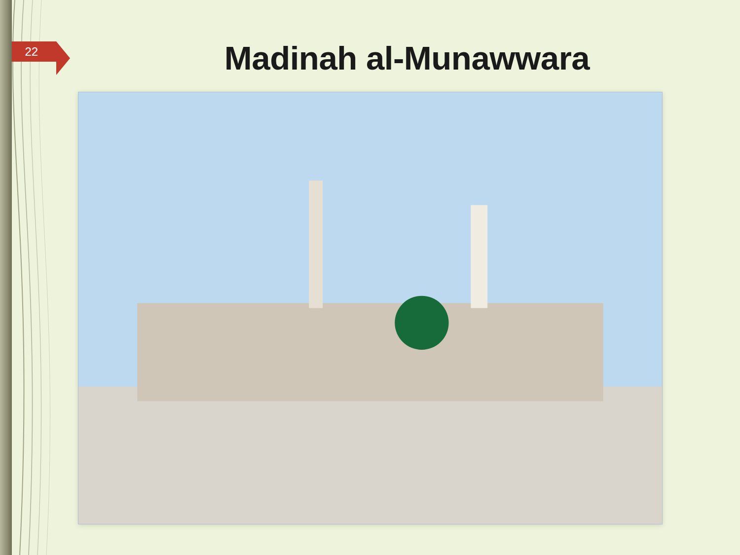22
Madinah al-Munawwara
Al-Masjid an-Nabawi, Madinah al-Munawwara